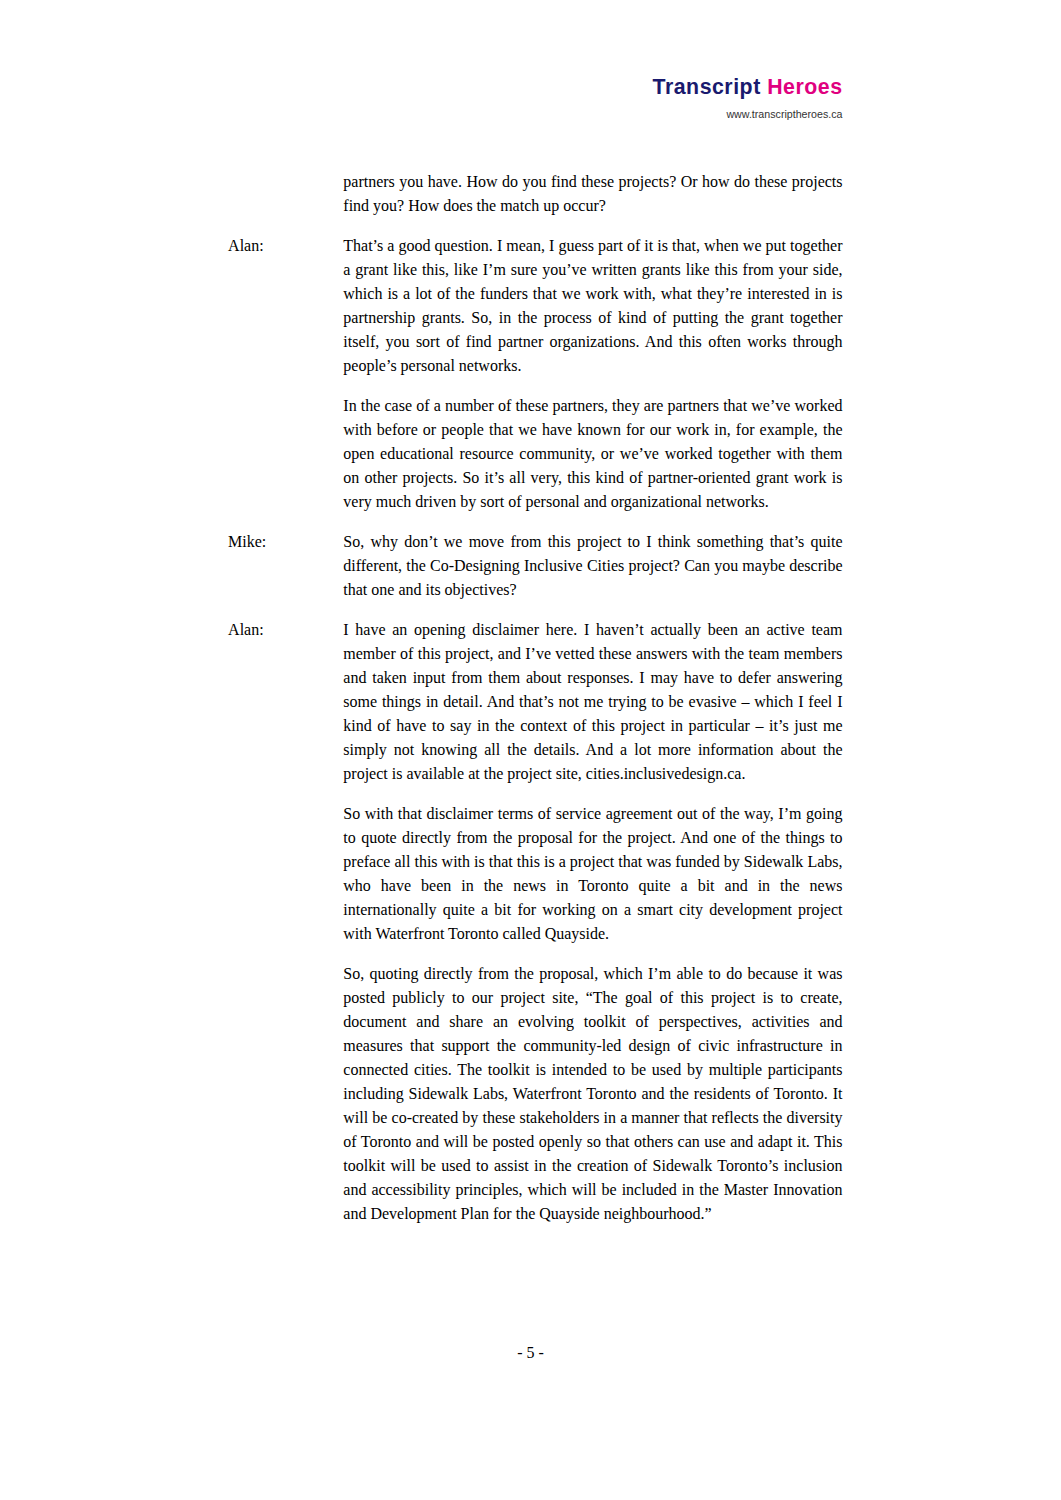Transcript Heroes
www.transcriptheroes.ca
partners you have. How do you find these projects? Or how do these projects find you? How does the match up occur?
Alan:
That’s a good question. I mean, I guess part of it is that, when we put together a grant like this, like I’m sure you’ve written grants like this from your side, which is a lot of the funders that we work with, what they’re interested in is partnership grants. So, in the process of kind of putting the grant together itself, you sort of find partner organizations. And this often works through people’s personal networks.
In the case of a number of these partners, they are partners that we’ve worked with before or people that we have known for our work in, for example, the open educational resource community, or we’ve worked together with them on other projects. So it’s all very, this kind of partner-oriented grant work is very much driven by sort of personal and organizational networks.
Mike:
So, why don’t we move from this project to I think something that’s quite different, the Co-Designing Inclusive Cities project? Can you maybe describe that one and its objectives?
Alan:
I have an opening disclaimer here. I haven’t actually been an active team member of this project, and I’ve vetted these answers with the team members and taken input from them about responses. I may have to defer answering some things in detail. And that’s not me trying to be evasive – which I feel I kind of have to say in the context of this project in particular – it’s just me simply not knowing all the details. And a lot more information about the project is available at the project site, cities.inclusivedesign.ca.
So with that disclaimer terms of service agreement out of the way, I’m going to quote directly from the proposal for the project. And one of the things to preface all this with is that this is a project that was funded by Sidewalk Labs, who have been in the news in Toronto quite a bit and in the news internationally quite a bit for working on a smart city development project with Waterfront Toronto called Quayside.
So, quoting directly from the proposal, which I’m able to do because it was posted publicly to our project site, “The goal of this project is to create, document and share an evolving toolkit of perspectives, activities and measures that support the community-led design of civic infrastructure in connected cities. The toolkit is intended to be used by multiple participants including Sidewalk Labs, Waterfront Toronto and the residents of Toronto. It will be co-created by these stakeholders in a manner that reflects the diversity of Toronto and will be posted openly so that others can use and adapt it. This toolkit will be used to assist in the creation of Sidewalk Toronto’s inclusion and accessibility principles, which will be included in the Master Innovation and Development Plan for the Quayside neighbourhood.”
- 5 -